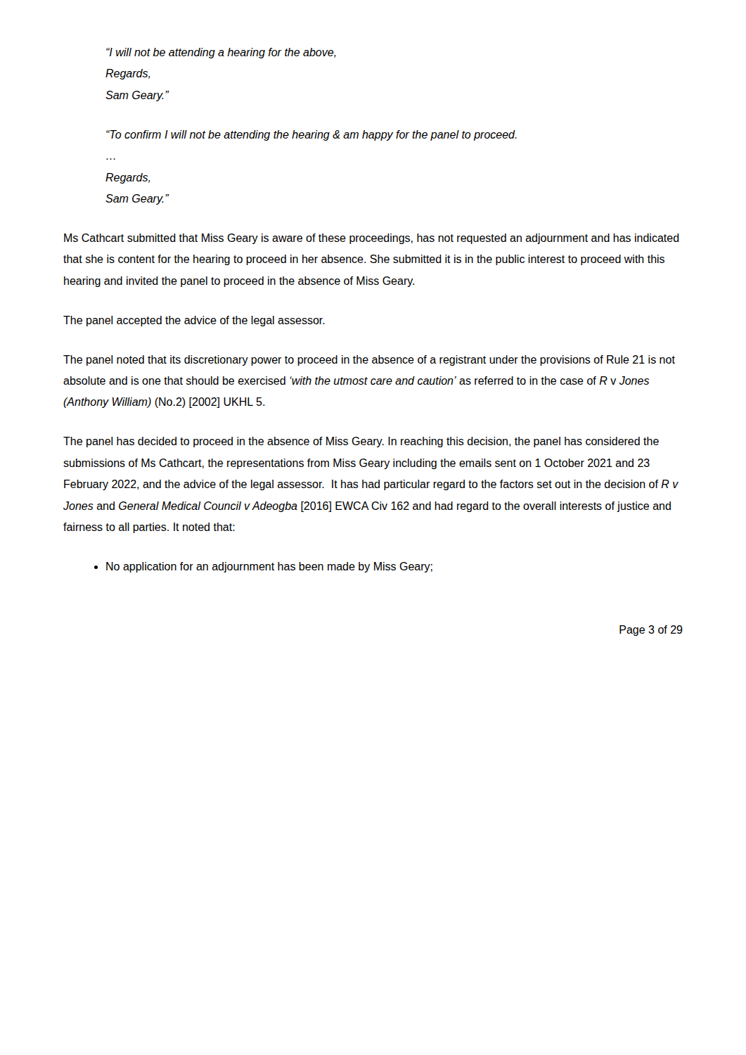“I will not be attending a hearing for the above,
Regards,
Sam Geary.”
“To confirm I will not be attending the hearing & am happy for the panel to proceed.
…
Regards,
Sam Geary.”
Ms Cathcart submitted that Miss Geary is aware of these proceedings, has not requested an adjournment and has indicated that she is content for the hearing to proceed in her absence. She submitted it is in the public interest to proceed with this hearing and invited the panel to proceed in the absence of Miss Geary.
The panel accepted the advice of the legal assessor.
The panel noted that its discretionary power to proceed in the absence of a registrant under the provisions of Rule 21 is not absolute and is one that should be exercised ‘with the utmost care and caution’ as referred to in the case of R v Jones (Anthony William) (No.2) [2002] UKHL 5.
The panel has decided to proceed in the absence of Miss Geary. In reaching this decision, the panel has considered the submissions of Ms Cathcart, the representations from Miss Geary including the emails sent on 1 October 2021 and 23 February 2022, and the advice of the legal assessor. It has had particular regard to the factors set out in the decision of R v Jones and General Medical Council v Adeogba [2016] EWCA Civ 162 and had regard to the overall interests of justice and fairness to all parties. It noted that:
No application for an adjournment has been made by Miss Geary;
Page 3 of 29